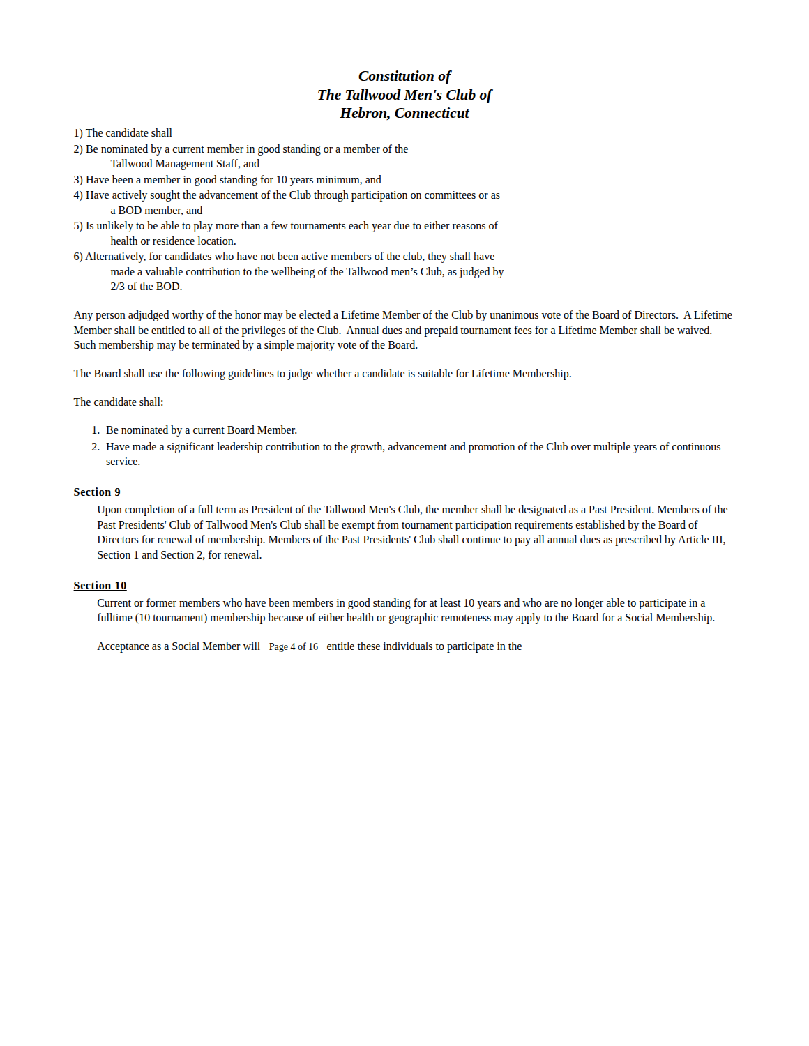Constitution of
The Tallwood Men's Club of
Hebron, Connecticut
1) The candidate shall
2) Be nominated by a current member in good standing or a member of the Tallwood Management Staff, and
3) Have been a member in good standing for 10 years minimum, and
4) Have actively sought the advancement of the Club through participation on committees or as a BOD member, and
5) Is unlikely to be able to play more than a few tournaments each year due to either reasons of health or residence location.
6) Alternatively, for candidates who have not been active members of the club, they shall have made a valuable contribution to the wellbeing of the Tallwood men’s Club, as judged by 2/3 of the BOD.
Any person adjudged worthy of the honor may be elected a Lifetime Member of the Club by unanimous vote of the Board of Directors. A Lifetime Member shall be entitled to all of the privileges of the Club. Annual dues and prepaid tournament fees for a Lifetime Member shall be waived. Such membership may be terminated by a simple majority vote of the Board.
The Board shall use the following guidelines to judge whether a candidate is suitable for Lifetime Membership.
The candidate shall:
Be nominated by a current Board Member.
Have made a significant leadership contribution to the growth, advancement and promotion of the Club over multiple years of continuous service.
Section 9
Upon completion of a full term as President of the Tallwood Men's Club, the member shall be designated as a Past President. Members of the Past Presidents' Club of Tallwood Men's Club shall be exempt from tournament participation requirements established by the Board of Directors for renewal of membership. Members of the Past Presidents' Club shall continue to pay all annual dues as prescribed by Article III, Section 1 and Section 2, for renewal.
Section 10
Current or former members who have been members in good standing for at least 10 years and who are no longer able to participate in a fulltime (10 tournament) membership because of either health or geographic remoteness may apply to the Board for a Social Membership.
Acceptance as a Social Member will Page 4 of 16 entitle these individuals to participate in the